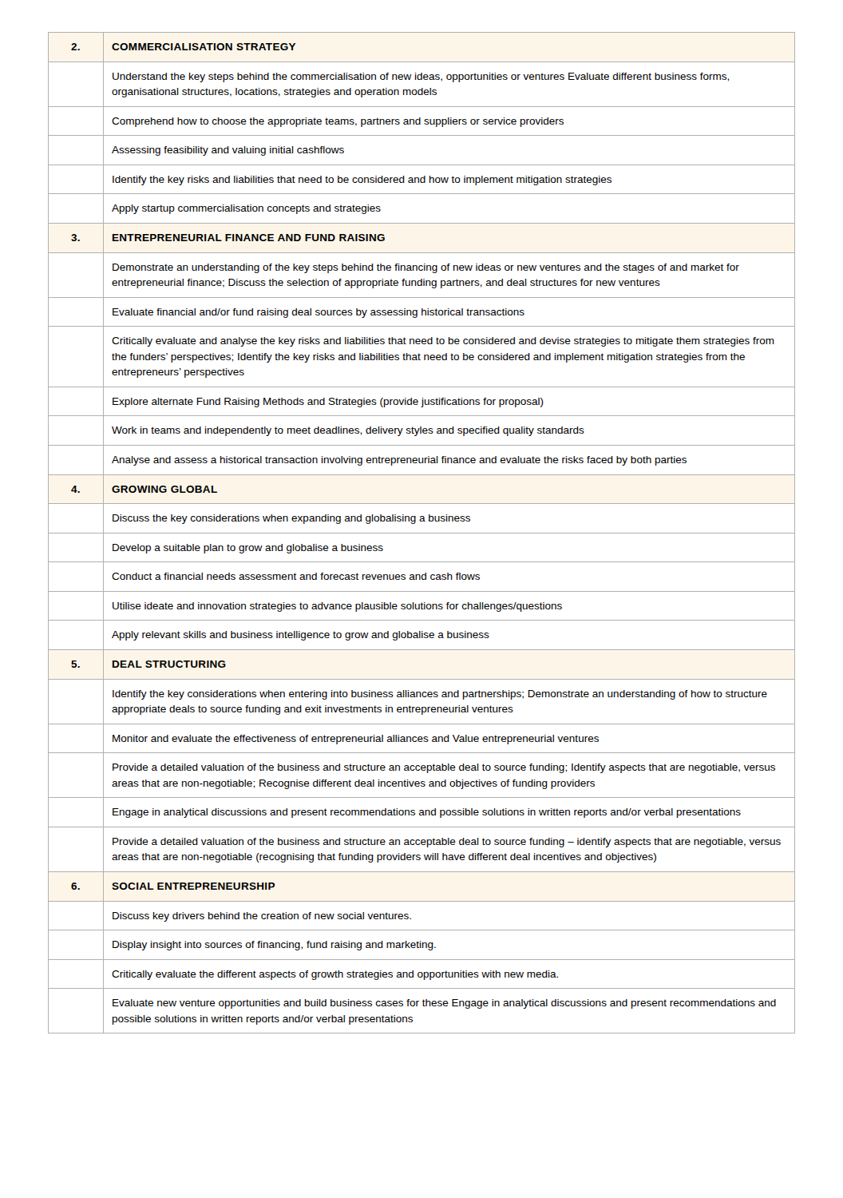| 2. | COMMERCIALISATION STRATEGY |
| | Understand the key steps behind the commercialisation of new ideas, opportunities or ventures Evaluate different business forms, organisational structures, locations, strategies and operation models |
| | Comprehend how to choose the appropriate teams, partners and suppliers or service providers |
| | Assessing feasibility and valuing initial cashflows |
| | Identify the key risks and liabilities that need to be considered and how to implement mitigation strategies |
| | Apply startup commercialisation concepts and strategies |
| 3. | ENTREPRENEURIAL FINANCE AND FUND RAISING |
| | Demonstrate an understanding of the key steps behind the financing of new ideas or new ventures and the stages of and market for entrepreneurial finance; Discuss the selection of appropriate funding partners, and deal structures for new ventures |
| | Evaluate financial and/or fund raising deal sources by assessing historical transactions |
| | Critically evaluate and analyse the key risks and liabilities that need to be considered and devise strategies to mitigate them strategies from the funders’ perspectives; Identify the key risks and liabilities that need to be considered and implement mitigation strategies from the entrepreneurs’ perspectives |
| | Explore alternate Fund Raising Methods and Strategies (provide justifications for proposal) |
| | Work in teams and independently to meet deadlines, delivery styles and specified quality standards |
| | Analyse and assess a historical transaction involving entrepreneurial finance and evaluate the risks faced by both parties |
| 4. | GROWING GLOBAL |
| | Discuss the key considerations when expanding and globalising a business |
| | Develop a suitable plan to grow and globalise a business |
| | Conduct a financial needs assessment and forecast revenues and cash flows |
| | Utilise ideate and innovation strategies to advance plausible solutions for challenges/questions |
| | Apply relevant skills and business intelligence to grow and globalise a business |
| 5. | DEAL STRUCTURING |
| | Identify the key considerations when entering into business alliances and partnerships; Demonstrate an understanding of how to structure appropriate deals to source funding and exit investments in entrepreneurial ventures |
| | Monitor and evaluate the effectiveness of entrepreneurial alliances and Value entrepreneurial ventures |
| | Provide a detailed valuation of the business and structure an acceptable deal to source funding; Identify aspects that are negotiable, versus areas that are non-negotiable; Recognise different deal incentives and objectives of funding providers |
| | Engage in analytical discussions and present recommendations and possible solutions in written reports and/or verbal presentations |
| | Provide a detailed valuation of the business and structure an acceptable deal to source funding – identify aspects that are negotiable, versus areas that are non-negotiable (recognising that funding providers will have different deal incentives and objectives) |
| 6. | SOCIAL ENTREPRENEURSHIP |
| | Discuss key drivers behind the creation of new social ventures. |
| | Display insight into sources of financing, fund raising and marketing. |
| | Critically evaluate the different aspects of growth strategies and opportunities with new media. |
| | Evaluate new venture opportunities and build business cases for these Engage in analytical discussions and present recommendations and possible solutions in written reports and/or verbal presentations |